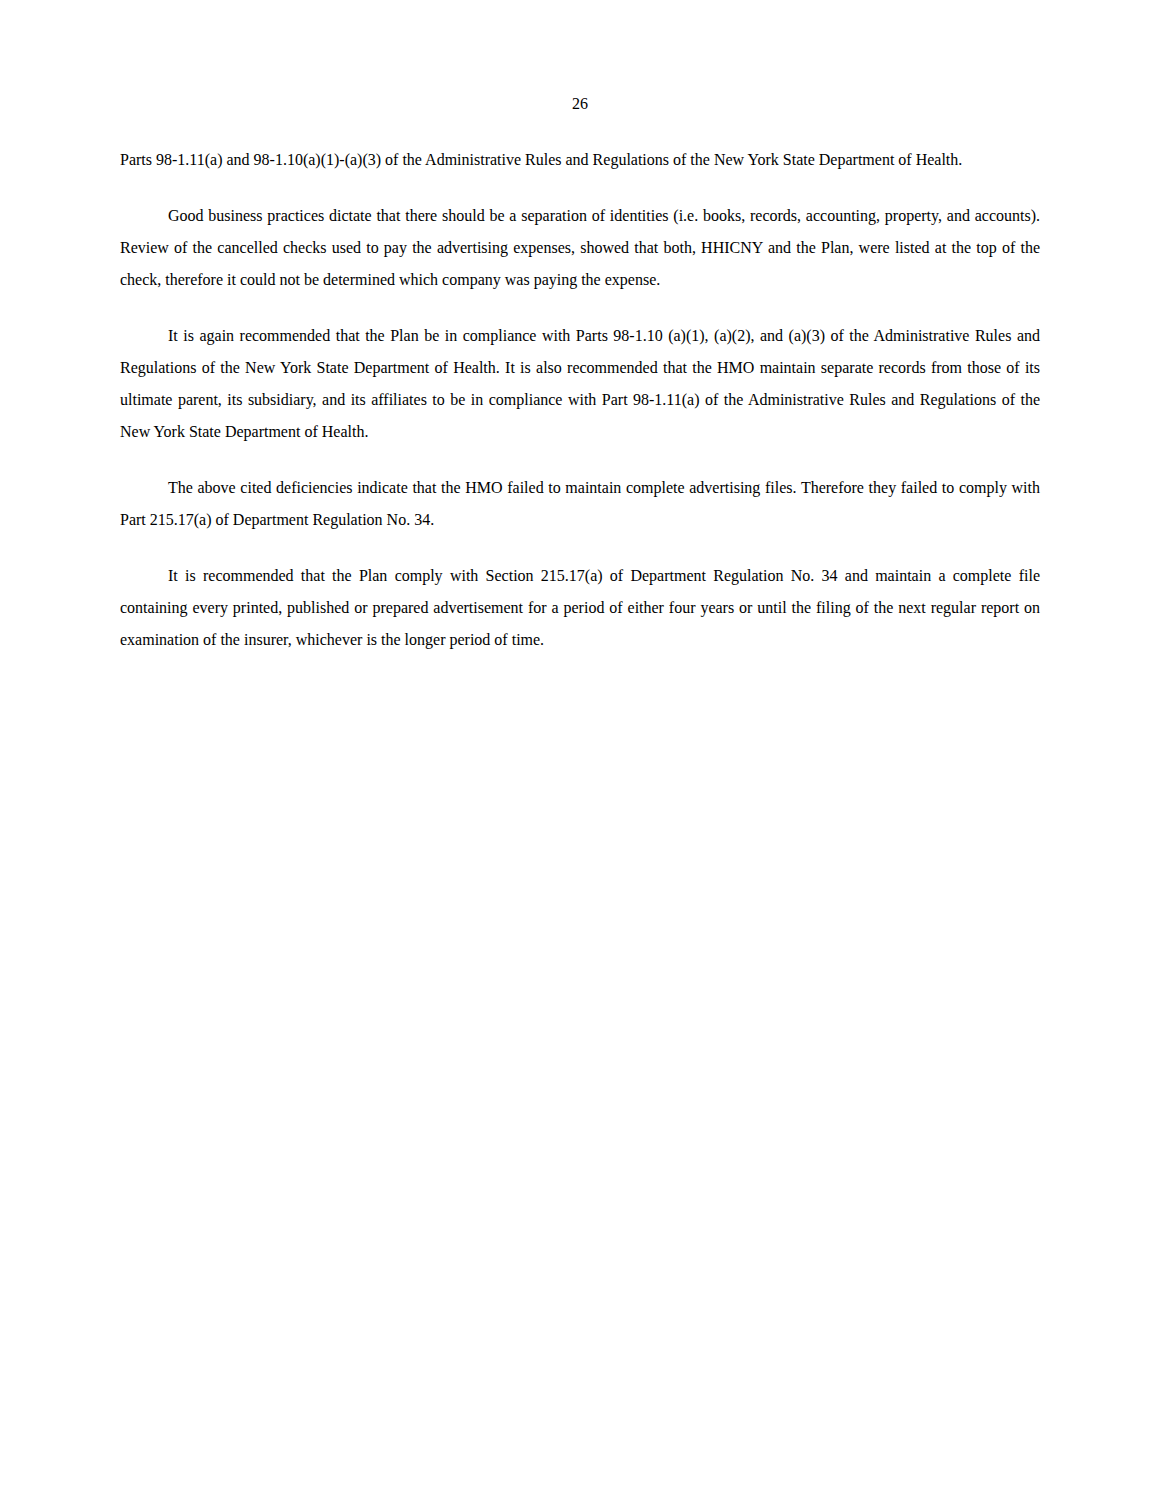26
Parts 98-1.11(a) and 98-1.10(a)(1)-(a)(3) of the Administrative Rules and Regulations of the New York State Department of Health.
Good business practices dictate that there should be a separation of identities (i.e. books, records, accounting, property, and accounts). Review of the cancelled checks used to pay the advertising expenses, showed that both, HHICNY and the Plan, were listed at the top of the check, therefore it could not be determined which company was paying the expense.
It is again recommended that the Plan be in compliance with Parts 98-1.10 (a)(1), (a)(2), and (a)(3) of the Administrative Rules and Regulations of the New York State Department of Health. It is also recommended that the HMO maintain separate records from those of its ultimate parent, its subsidiary, and its affiliates to be in compliance with Part 98-1.11(a) of the Administrative Rules and Regulations of the New York State Department of Health.
The above cited deficiencies indicate that the HMO failed to maintain complete advertising files. Therefore they failed to comply with Part 215.17(a) of Department Regulation No. 34.
It is recommended that the Plan comply with Section 215.17(a) of Department Regulation No. 34 and maintain a complete file containing every printed, published or prepared advertisement for a period of either four years or until the filing of the next regular report on examination of the insurer, whichever is the longer period of time.